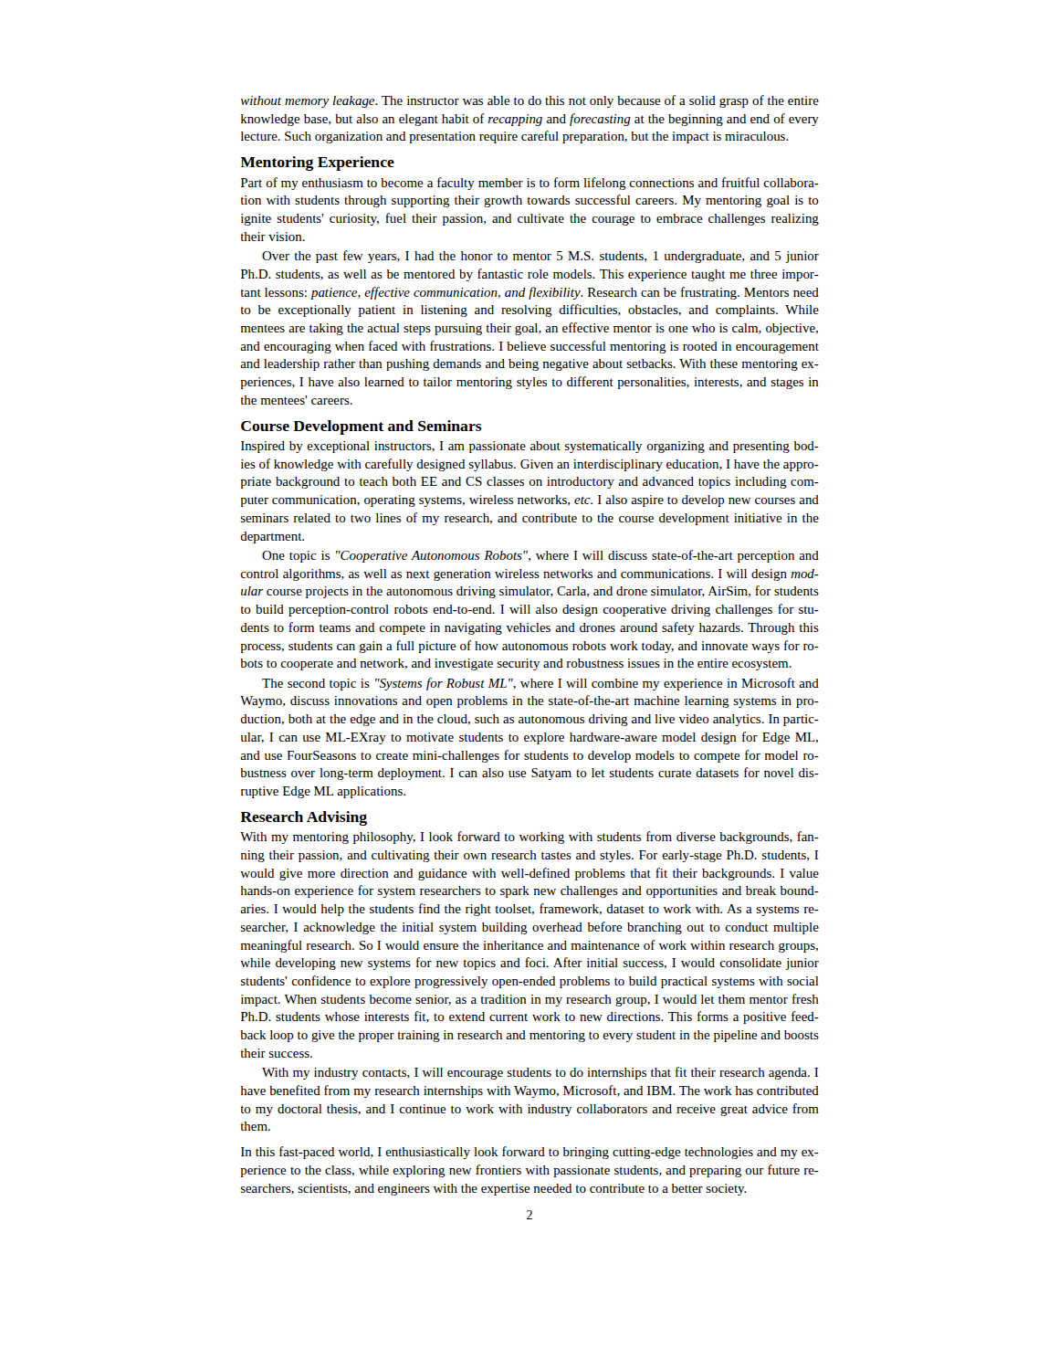without memory leakage. The instructor was able to do this not only because of a solid grasp of the entire knowledge base, but also an elegant habit of recapping and forecasting at the beginning and end of every lecture. Such organization and presentation require careful preparation, but the impact is miraculous.
Mentoring Experience
Part of my enthusiasm to become a faculty member is to form lifelong connections and fruitful collaboration with students through supporting their growth towards successful careers. My mentoring goal is to ignite students' curiosity, fuel their passion, and cultivate the courage to embrace challenges realizing their vision.
Over the past few years, I had the honor to mentor 5 M.S. students, 1 undergraduate, and 5 junior Ph.D. students, as well as be mentored by fantastic role models. This experience taught me three important lessons: patience, effective communication, and flexibility. Research can be frustrating. Mentors need to be exceptionally patient in listening and resolving difficulties, obstacles, and complaints. While mentees are taking the actual steps pursuing their goal, an effective mentor is one who is calm, objective, and encouraging when faced with frustrations. I believe successful mentoring is rooted in encouragement and leadership rather than pushing demands and being negative about setbacks. With these mentoring experiences, I have also learned to tailor mentoring styles to different personalities, interests, and stages in the mentees' careers.
Course Development and Seminars
Inspired by exceptional instructors, I am passionate about systematically organizing and presenting bodies of knowledge with carefully designed syllabus. Given an interdisciplinary education, I have the appropriate background to teach both EE and CS classes on introductory and advanced topics including computer communication, operating systems, wireless networks, etc. I also aspire to develop new courses and seminars related to two lines of my research, and contribute to the course development initiative in the department.
One topic is "Cooperative Autonomous Robots", where I will discuss state-of-the-art perception and control algorithms, as well as next generation wireless networks and communications. I will design modular course projects in the autonomous driving simulator, Carla, and drone simulator, AirSim, for students to build perception-control robots end-to-end. I will also design cooperative driving challenges for students to form teams and compete in navigating vehicles and drones around safety hazards. Through this process, students can gain a full picture of how autonomous robots work today, and innovate ways for robots to cooperate and network, and investigate security and robustness issues in the entire ecosystem.
The second topic is "Systems for Robust ML", where I will combine my experience in Microsoft and Waymo, discuss innovations and open problems in the state-of-the-art machine learning systems in production, both at the edge and in the cloud, such as autonomous driving and live video analytics. In particular, I can use ML-EXray to motivate students to explore hardware-aware model design for Edge ML, and use FourSeasons to create mini-challenges for students to develop models to compete for model robustness over long-term deployment. I can also use Satyam to let students curate datasets for novel disruptive Edge ML applications.
Research Advising
With my mentoring philosophy, I look forward to working with students from diverse backgrounds, fanning their passion, and cultivating their own research tastes and styles. For early-stage Ph.D. students, I would give more direction and guidance with well-defined problems that fit their backgrounds. I value hands-on experience for system researchers to spark new challenges and opportunities and break boundaries. I would help the students find the right toolset, framework, dataset to work with. As a systems researcher, I acknowledge the initial system building overhead before branching out to conduct multiple meaningful research. So I would ensure the inheritance and maintenance of work within research groups, while developing new systems for new topics and foci. After initial success, I would consolidate junior students' confidence to explore progressively open-ended problems to build practical systems with social impact. When students become senior, as a tradition in my research group, I would let them mentor fresh Ph.D. students whose interests fit, to extend current work to new directions. This forms a positive feedback loop to give the proper training in research and mentoring to every student in the pipeline and boosts their success.
With my industry contacts, I will encourage students to do internships that fit their research agenda. I have benefited from my research internships with Waymo, Microsoft, and IBM. The work has contributed to my doctoral thesis, and I continue to work with industry collaborators and receive great advice from them.
In this fast-paced world, I enthusiastically look forward to bringing cutting-edge technologies and my experience to the class, while exploring new frontiers with passionate students, and preparing our future researchers, scientists, and engineers with the expertise needed to contribute to a better society.
2